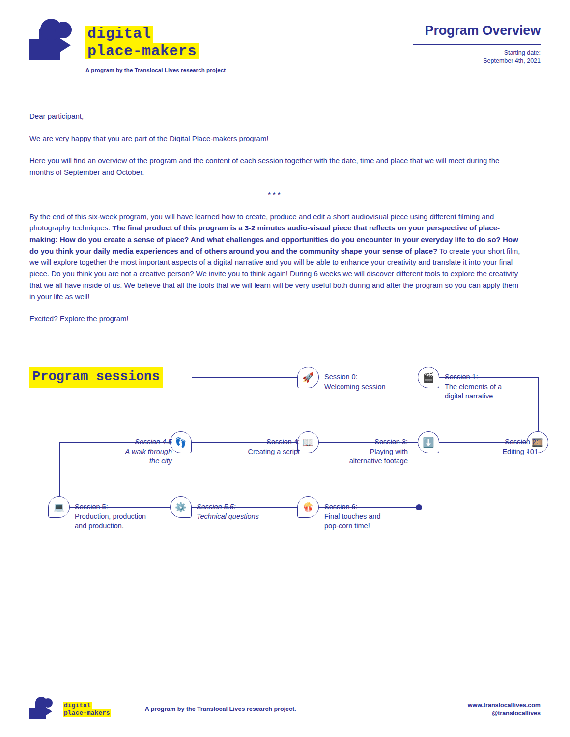digital
place-makers
A program by the Translocal Lives research project
Program Overview
Starting date:
September 4th, 2021
Dear participant,
We are very happy that you are part of the Digital Place-makers program!
Here you will find an overview of the program and the content of each session together with the date, time and place that we will meet during the months of September and October.
***
By the end of this six-week program, you will have learned how to create, produce and edit a short audiovisual piece using different filming and photography techniques. The final product of this program is a 3-2 minutes audio-visual piece that reflects on your perspective of place-making: How do you create a sense of place? And what challenges and opportunities do you encounter in your everyday life to do so? How do you think your daily media experiences and of others around you and the community shape your sense of place? To create your short film, we will explore together the most important aspects of a digital narrative and you will be able to enhance your creativity and translate it into your final piece. Do you think you are not a creative person? We invite you to think again! During 6 weeks we will discover different tools to explore the creativity that we all have inside of us. We believe that all the tools that we will learn will be very useful both during and after the program so you can apply them in your life as well!
Excited? Explore the program!
Program sessions
🚀
Session 0:
Welcoming session
🎬
Session 1:
The elements of a
digital narrative
🎞️
Session 2:
Editing 101
⬇️
Session 3:
Playing with
alternative footage
📖
Session 4:
Creating a script
👣
Session 4.5
A walk through
the city
💻
Session 5:
Production, production
and production.
⚙️
Session 5.5:
Technical questions
🍿
Session 6:
Final touches and
pop-corn time!
digital
place-makers
A program by the Translocal Lives research project.
www.translocallives.com
@translocallives